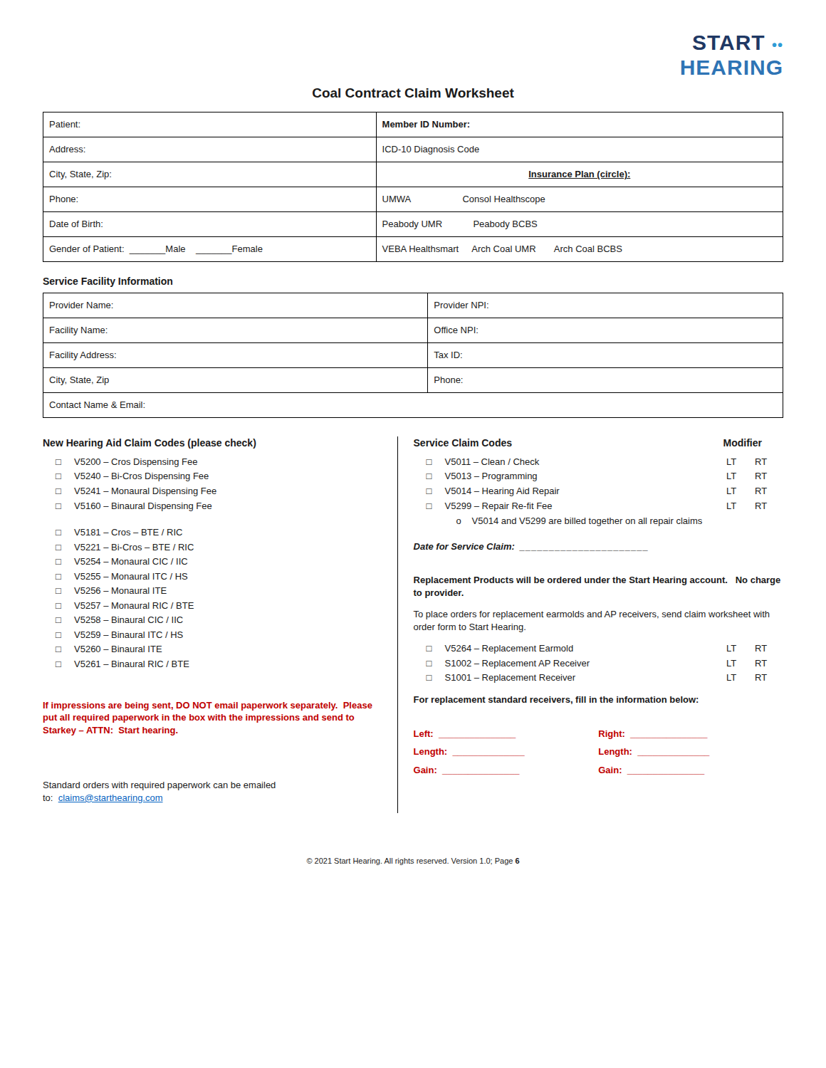START •• HEARING
Coal Contract Claim Worksheet
| Patient: | Member ID Number: |
| Address: | ICD-10 Diagnosis Code |
| City, State, Zip: | Insurance Plan (circle): |
| Phone: | UMWA Consol Healthscope |
| Date of Birth: | Peabody UMR Peabody BCBS |
| Gender of Patient: _______Male _______Female | VEBA Healthsmart Arch Coal UMR Arch Coal BCBS |
Service Facility Information
| Provider Name: | Provider NPI: |
| Facility Name: | Office NPI: |
| Facility Address: | Tax ID: |
| City, State, Zip | Phone: |
| Contact Name & Email: |
New Hearing Aid Claim Codes (please check)
V5200 – Cros Dispensing Fee
V5240 – Bi-Cros Dispensing Fee
V5241 – Monaural Dispensing Fee
V5160 – Binaural Dispensing Fee
V5181 – Cros – BTE / RIC
V5221 – Bi-Cros – BTE / RIC
V5254 – Monaural CIC / IIC
V5255 – Monaural ITC / HS
V5256 – Monaural ITE
V5257 – Monaural RIC / BTE
V5258 – Binaural CIC / IIC
V5259 – Binaural ITC / HS
V5260 – Binaural ITE
V5261 – Binaural RIC / BTE
If impressions are being sent, DO NOT email paperwork separately. Please put all required paperwork in the box with the impressions and send to Starkey – ATTN: Start hearing.
Standard orders with required paperwork can be emailed to: claims@starthearing.com
Service Claim Codes Modifier
V5011 – Clean / Check LT RT
V5013 – Programming LT RT
V5014 – Hearing Aid Repair LT RT
V5299 – Repair Re-fit Fee LT RT
V5014 and V5299 are billed together on all repair claims
Date for Service Claim: ______________________
Replacement Products will be ordered under the Start Hearing account. No charge to provider.
To place orders for replacement earmolds and AP receivers, send claim worksheet with order form to Start Hearing.
V5264 – Replacement Earmold LT RT
S1002 – Replacement AP Receiver LT RT
S1001 – Replacement Receiver LT RT
For replacement standard receivers, fill in the information below:
| Left: _______________ | Right: _______________ |
| Length: ______________ | Length: ______________ |
| Gain: _______________ | Gain: _______________ |
© 2021 Start Hearing. All rights reserved. Version 1.0; Page 6